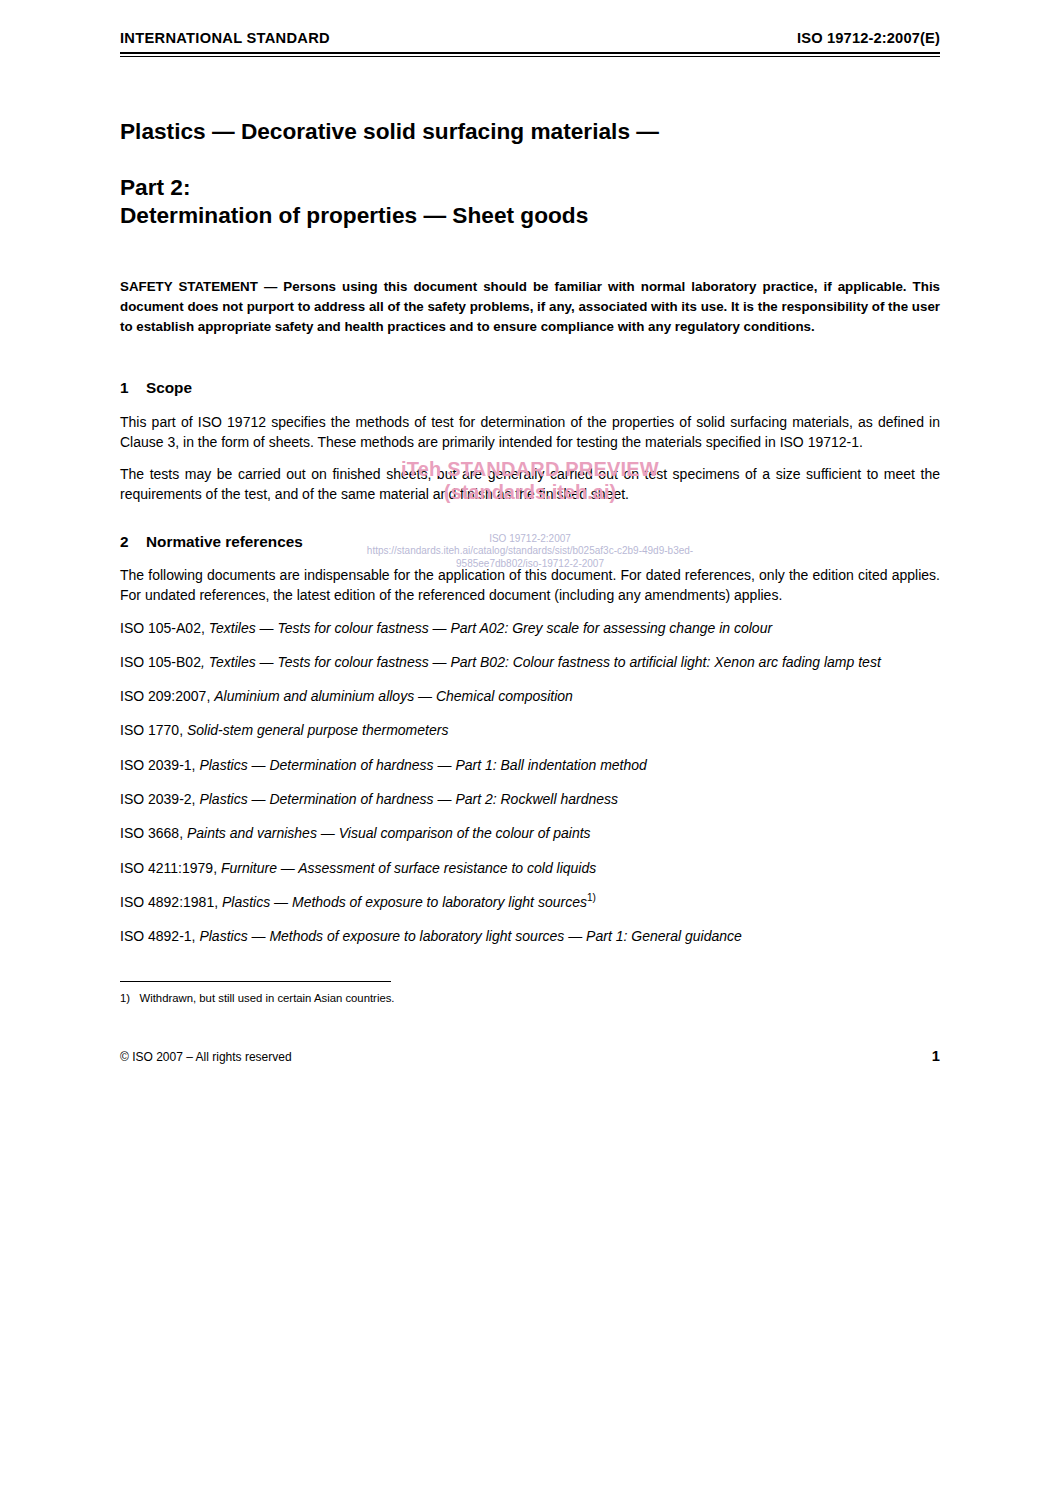INTERNATIONAL STANDARD
ISO 19712-2:2007(E)
Plastics — Decorative solid surfacing materials —
Part 2:Determination of properties — Sheet goods
SAFETY STATEMENT — Persons using this document should be familiar with normal laboratory practice, if applicable. This document does not purport to address all of the safety problems, if any, associated with its use. It is the responsibility of the user to establish appropriate safety and health practices and to ensure compliance with any regulatory conditions.
1 Scope
This part of ISO 19712 specifies the methods of test for determination of the properties of solid surfacing materials, as defined in Clause 3, in the form of sheets. These methods are primarily intended for testing the materials specified in ISO 19712-1.
The tests may be carried out on finished sheets, but are generally carried out on test specimens of a size sufficient to meet the requirements of the test, and of the same material and finish as the finished sheet.
iTeh STANDARD PREVIEW
(standards.iteh.ai)
2 Normative references
The following documents are indispensable for the application of this document. For dated references, only the edition cited applies. For undated references, the latest edition of the referenced document (including any amendments) applies.
ISO 19712-2:2007
https://standards.iteh.ai/catalog/standards/sist/b025af3c-c2b9-49d9-b3ed-
9585ee7db802/iso-19712-2-2007
ISO 105-A02, Textiles — Tests for colour fastness — Part A02: Grey scale for assessing change in colour
ISO 105-B02, Textiles — Tests for colour fastness — Part B02: Colour fastness to artificial light: Xenon arc fading lamp test
ISO 209:2007, Aluminium and aluminium alloys — Chemical composition
ISO 1770, Solid-stem general purpose thermometers
ISO 2039-1, Plastics — Determination of hardness — Part 1: Ball indentation method
ISO 2039-2, Plastics — Determination of hardness — Part 2: Rockwell hardness
ISO 3668, Paints and varnishes — Visual comparison of the colour of paints
ISO 4211:1979, Furniture — Assessment of surface resistance to cold liquids
ISO 4892:1981, Plastics — Methods of exposure to laboratory light sources1)
ISO 4892-1, Plastics — Methods of exposure to laboratory light sources — Part 1: General guidance
1) Withdrawn, but still used in certain Asian countries.
© ISO 2007 – All rights reserved
1